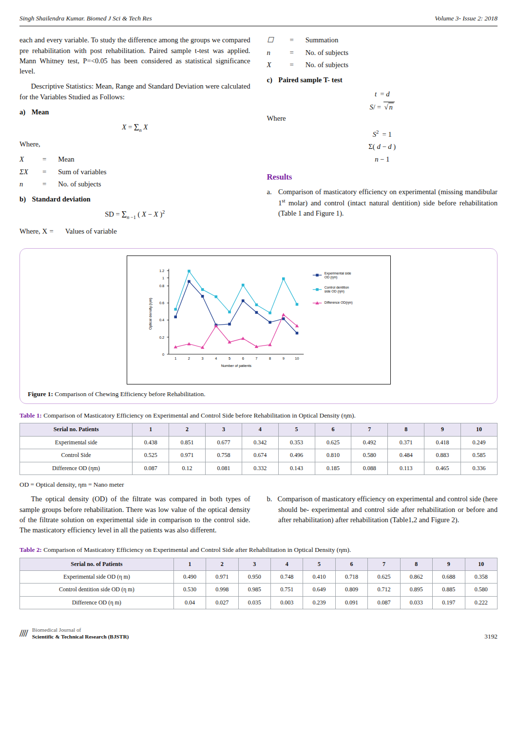Singh Shailendra Kumar. Biomed J Sci & Tech Res
Volume 3- Issue 2: 2018
each and every variable. To study the difference among the groups we compared pre rehabilitation with post rehabilitation. Paired sample t-test was applied. Mann Whitney test, P=<0.05 has been considered as statistical significance level.
Descriptive Statistics: Mean, Range and Standard Deviation were calculated for the Variables Studied as Follows:
a) Mean
X = Σn X
Where,
X
=
Mean
ΣX
=
Sum of variables
n
=
No. of subjects
b) Standard deviation
SD = Σn −1 ( X − X )2
Where, X
=
Values of variable
☐
=
Summation
n
=
No. of subjects
X
=
No. of subjects
c) Paired sample T- test
t = d
S/ = √n
Where
S2 = 1
Σ( d − d )
n − 1
Results
a. Comparison of masticatory efficiency on experimental (missing mandibular 1st molar) and control (intact natural dentition) side before rehabilitation (Table 1 and Figure 1).
0 0.2 0.4 0.6 0.8 1 1.2 Optical density (ηm) 1 2 3 4 5 6 7 8 9 10 Number of patients Experimental side OD (ηm) Control dentition side OD (ηm) Difference OD(ηm)
Figure 1: Comparison of Chewing Efficiency before Rehabilitation.
Table 1: Comparison of Masticatory Efficiency on Experimental and Control Side before Rehabilitation in Optical Density (ηm).
| Serial no. Patients | 1 | 2 | 3 | 4 | 5 | 6 | 7 | 8 | 9 | 10 |
| --- | --- | --- | --- | --- | --- | --- | --- | --- | --- | --- |
| Experimental side | 0.438 | 0.851 | 0.677 | 0.342 | 0.353 | 0.625 | 0.492 | 0.371 | 0.418 | 0.249 |
| Control Side | 0.525 | 0.971 | 0.758 | 0.674 | 0.496 | 0.810 | 0.580 | 0.484 | 0.883 | 0.585 |
| Difference OD (ηm) | 0.087 | 0.12 | 0.081 | 0.332 | 0.143 | 0.185 | 0.088 | 0.113 | 0.465 | 0.336 |
OD = Optical density, ηm = Nano meter
The optical density (OD) of the filtrate was compared in both types of sample groups before rehabilitation. There was low value of the optical density of the filtrate solution on experimental side in comparison to the control side. The masticatory efficiency level in all the patients was also different.
b. Comparison of masticatory efficiency on experimental and control side (here should be- experimental and control side after rehabilitation or before and after rehabilitation) after rehabilitation (Table1,2 and Figure 2).
Table 2: Comparison of Masticatory Efficiency on Experimental and Control Side after Rehabilitation in Optical Density (ηm).
| Serial no. of Patients | 1 | 2 | 3 | 4 | 5 | 6 | 7 | 8 | 9 | 10 |
| --- | --- | --- | --- | --- | --- | --- | --- | --- | --- | --- |
| Experimental side OD (η m) | 0.490 | 0.971 | 0.950 | 0.748 | 0.410 | 0.718 | 0.625 | 0.862 | 0.688 | 0.358 |
| Control dentition side OD (η m) | 0.530 | 0.998 | 0.985 | 0.751 | 0.649 | 0.809 | 0.712 | 0.895 | 0.885 | 0.580 |
| Difference OD (η m) | 0.04 | 0.027 | 0.035 | 0.003 | 0.239 | 0.091 | 0.087 | 0.033 | 0.197 | 0.222 |
////
Biomedical Journal of
Scientific & Technical Research (BJSTR)
3192